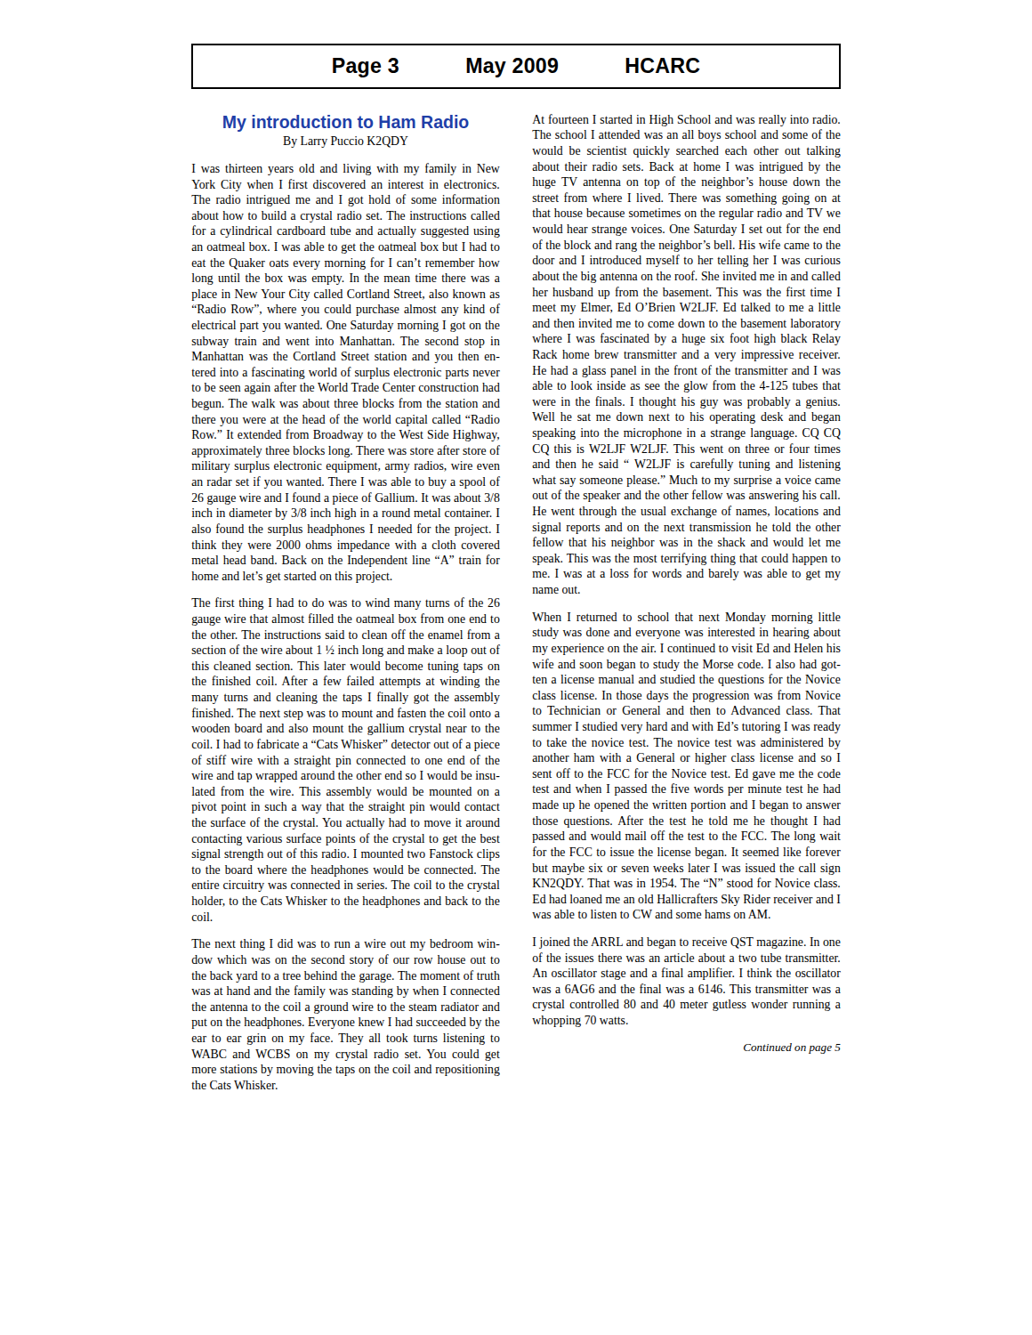Page 3 May 2009 HCARC
My introduction to Ham Radio
By Larry Puccio K2QDY
I was thirteen years old and living with my family in New York City when I first discovered an interest in electronics. The radio intrigued me and I got hold of some information about how to build a crystal radio set. The instructions called for a cylindrical cardboard tube and actually suggested using an oatmeal box. I was able to get the oatmeal box but I had to eat the Quaker oats every morning for I can’t remember how long until the box was empty. In the mean time there was a place in New Your City called Cortland Street, also known as “Radio Row”, where you could purchase almost any kind of electrical part you wanted. One Saturday morning I got on the subway train and went into Manhattan. The second stop in Manhattan was the Cortland Street station and you then entered into a fascinating world of surplus electronic parts never to be seen again after the World Trade Center construction had begun. The walk was about three blocks from the station and there you were at the head of the world capital called “Radio Row.” It extended from Broadway to the West Side Highway, approximately three blocks long. There was store after store of military surplus electronic equipment, army radios, wire even an radar set if you wanted. There I was able to buy a spool of 26 gauge wire and I found a piece of Gallium. It was about 3/8 inch in diameter by 3/8 inch high in a round metal container. I also found the surplus headphones I needed for the project. I think they were 2000 ohms impedance with a cloth covered metal head band. Back on the Independent line “A” train for home and let’s get started on this project.
The first thing I had to do was to wind many turns of the 26 gauge wire that almost filled the oatmeal box from one end to the other. The instructions said to clean off the enamel from a section of the wire about 1 ½ inch long and make a loop out of this cleaned section. This later would become tuning taps on the finished coil. After a few failed attempts at winding the many turns and cleaning the taps I finally got the assembly finished. The next step was to mount and fasten the coil onto a wooden board and also mount the gallium crystal near to the coil. I had to fabricate a “Cats Whisker” detector out of a piece of stiff wire with a straight pin connected to one end of the wire and tap wrapped around the other end so I would be insulated from the wire. This assembly would be mounted on a pivot point in such a way that the straight pin would contact the surface of the crystal. You actually had to move it around contacting various surface points of the crystal to get the best signal strength out of this radio. I mounted two Fanstock clips to the board where the headphones would be connected. The entire circuitry was connected in series. The coil to the crystal holder, to the Cats Whisker to the headphones and back to the coil.
The next thing I did was to run a wire out my bedroom window which was on the second story of our row house out to the back yard to a tree behind the garage. The moment of truth was at hand and the family was standing by when I connected the antenna to the coil a ground wire to the steam radiator and put on the headphones. Everyone knew I had succeeded by the ear to ear grin on my face. They all took turns listening to WABC and WCBS on my crystal radio set. You could get more stations by moving the taps on the coil and repositioning the Cats Whisker.
At fourteen I started in High School and was really into radio. The school I attended was an all boys school and some of the would be scientist quickly searched each other out talking about their radio sets. Back at home I was intrigued by the huge TV antenna on top of the neighbor’s house down the street from where I lived. There was something going on at that house because sometimes on the regular radio and TV we would hear strange voices. One Saturday I set out for the end of the block and rang the neighbor’s bell. His wife came to the door and I introduced myself to her telling her I was curious about the big antenna on the roof. She invited me in and called her husband up from the basement. This was the first time I meet my Elmer, Ed O’Brien W2LJF. Ed talked to me a little and then invited me to come down to the basement laboratory where I was fascinated by a huge six foot high black Relay Rack home brew transmitter and a very impressive receiver. He had a glass panel in the front of the transmitter and I was able to look inside as see the glow from the 4-125 tubes that were in the finals. I thought his guy was probably a genius. Well he sat me down next to his operating desk and began speaking into the microphone in a strange language. CQ CQ CQ this is W2LJF W2LJF. This went on three or four times and then he said “ W2LJF is carefully tuning and listening what say someone please.” Much to my surprise a voice came out of the speaker and the other fellow was answering his call. He went through the usual exchange of names, locations and signal reports and on the next transmission he told the other fellow that his neighbor was in the shack and would let me speak. This was the most terrifying thing that could happen to me. I was at a loss for words and barely was able to get my name out.
When I returned to school that next Monday morning little study was done and everyone was interested in hearing about my experience on the air. I continued to visit Ed and Helen his wife and soon began to study the Morse code. I also had gotten a license manual and studied the questions for the Novice class license. In those days the progression was from Novice to Technician or General and then to Advanced class. That summer I studied very hard and with Ed’s tutoring I was ready to take the novice test. The novice test was administered by another ham with a General or higher class license and so I sent off to the FCC for the Novice test. Ed gave me the code test and when I passed the five words per minute test he had made up he opened the written portion and I began to answer those questions. After the test he told me he thought I had passed and would mail off the test to the FCC. The long wait for the FCC to issue the license began. It seemed like forever but maybe six or seven weeks later I was issued the call sign KN2QDY. That was in 1954. The “N” stood for Novice class. Ed had loaned me an old Hallicrafters Sky Rider receiver and I was able to listen to CW and some hams on AM.
I joined the ARRL and began to receive QST magazine. In one of the issues there was an article about a two tube transmitter. An oscillator stage and a final amplifier. I think the oscillator was a 6AG6 and the final was a 6146. This transmitter was a crystal controlled 80 and 40 meter gutless wonder running a whopping 70 watts.
Continued on page 5